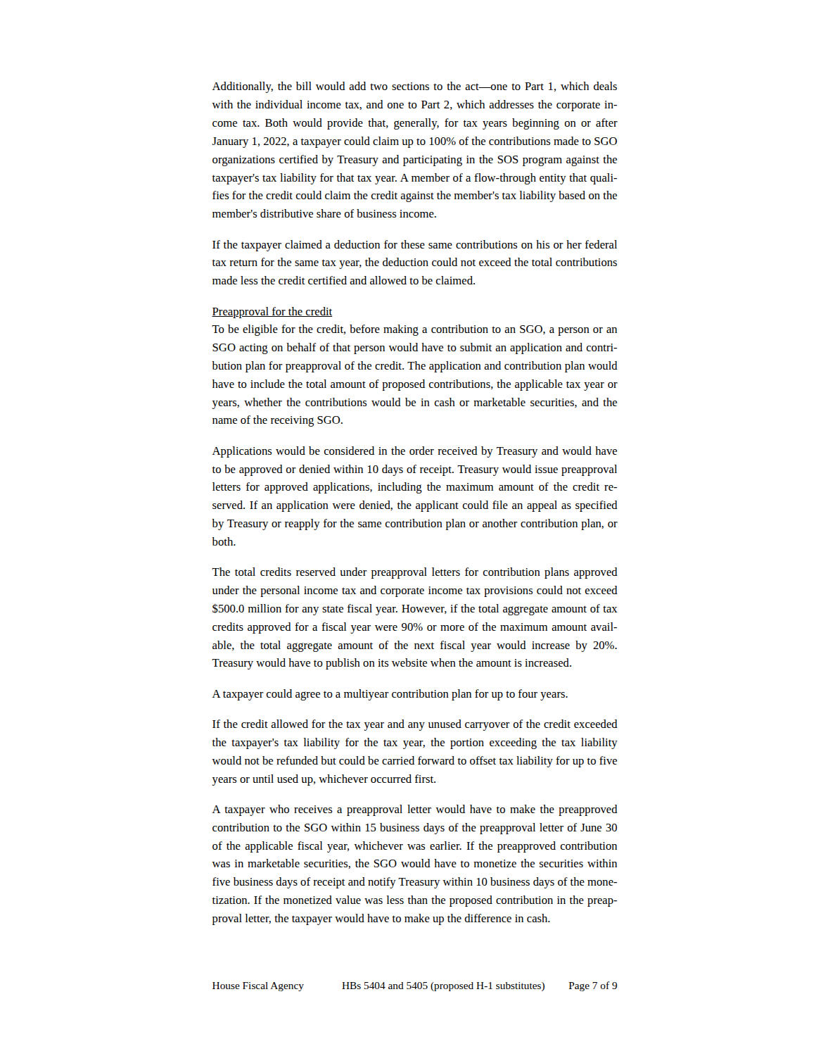Additionally, the bill would add two sections to the act—one to Part 1, which deals with the individual income tax, and one to Part 2, which addresses the corporate income tax. Both would provide that, generally, for tax years beginning on or after January 1, 2022, a taxpayer could claim up to 100% of the contributions made to SGO organizations certified by Treasury and participating in the SOS program against the taxpayer's tax liability for that tax year. A member of a flow-through entity that qualifies for the credit could claim the credit against the member's tax liability based on the member's distributive share of business income.
If the taxpayer claimed a deduction for these same contributions on his or her federal tax return for the same tax year, the deduction could not exceed the total contributions made less the credit certified and allowed to be claimed.
Preapproval for the credit
To be eligible for the credit, before making a contribution to an SGO, a person or an SGO acting on behalf of that person would have to submit an application and contribution plan for preapproval of the credit. The application and contribution plan would have to include the total amount of proposed contributions, the applicable tax year or years, whether the contributions would be in cash or marketable securities, and the name of the receiving SGO.
Applications would be considered in the order received by Treasury and would have to be approved or denied within 10 days of receipt. Treasury would issue preapproval letters for approved applications, including the maximum amount of the credit reserved. If an application were denied, the applicant could file an appeal as specified by Treasury or reapply for the same contribution plan or another contribution plan, or both.
The total credits reserved under preapproval letters for contribution plans approved under the personal income tax and corporate income tax provisions could not exceed $500.0 million for any state fiscal year. However, if the total aggregate amount of tax credits approved for a fiscal year were 90% or more of the maximum amount available, the total aggregate amount of the next fiscal year would increase by 20%. Treasury would have to publish on its website when the amount is increased.
A taxpayer could agree to a multiyear contribution plan for up to four years.
If the credit allowed for the tax year and any unused carryover of the credit exceeded the taxpayer's tax liability for the tax year, the portion exceeding the tax liability would not be refunded but could be carried forward to offset tax liability for up to five years or until used up, whichever occurred first.
A taxpayer who receives a preapproval letter would have to make the preapproved contribution to the SGO within 15 business days of the preapproval letter of June 30 of the applicable fiscal year, whichever was earlier. If the preapproved contribution was in marketable securities, the SGO would have to monetize the securities within five business days of receipt and notify Treasury within 10 business days of the monetization. If the monetized value was less than the proposed contribution in the preapproval letter, the taxpayer would have to make up the difference in cash.
House Fiscal Agency HBs 5404 and 5405 (proposed H-1 substitutes) Page 7 of 9